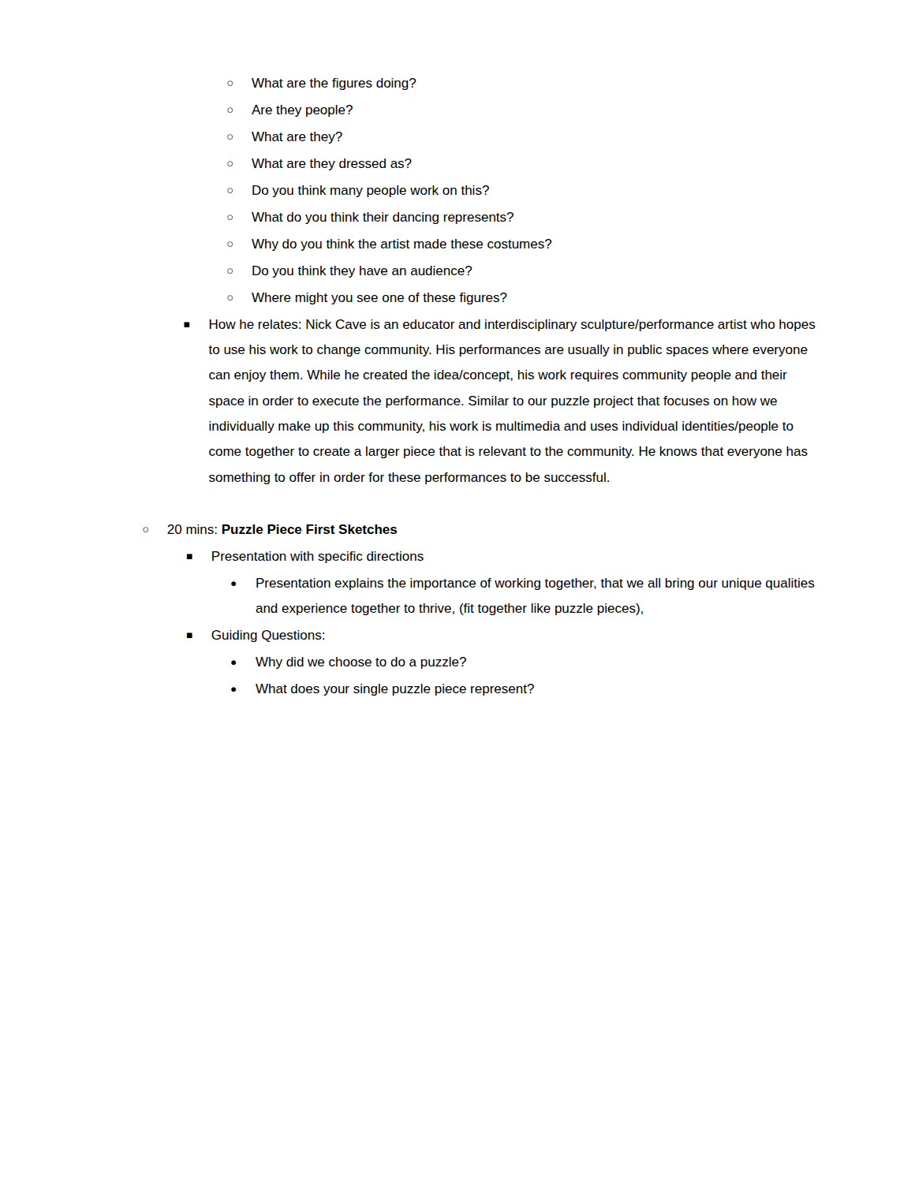What are the figures doing?
Are they people?
What are they?
What are they dressed as?
Do you think many people work on this?
What do you think their dancing represents?
Why do you think the artist made these costumes?
Do you think they have an audience?
Where might you see one of these figures?
How he relates: Nick Cave is an educator and interdisciplinary sculpture/performance artist who hopes to use his work to change community. His performances are usually in public spaces where everyone can enjoy them. While he created the idea/concept, his work requires community people and their space in order to execute the performance. Similar to our puzzle project that focuses on how we individually make up this community, his work is multimedia and uses individual identities/people to come together to create a larger piece that is relevant to the community. He knows that everyone has something to offer in order for these performances to be successful.
20 mins: Puzzle Piece First Sketches
Presentation with specific directions
Presentation explains the importance of working together, that we all bring our unique qualities and experience together to thrive, (fit together like puzzle pieces),
Guiding Questions:
Why did we choose to do a puzzle?
What does your single puzzle piece represent?